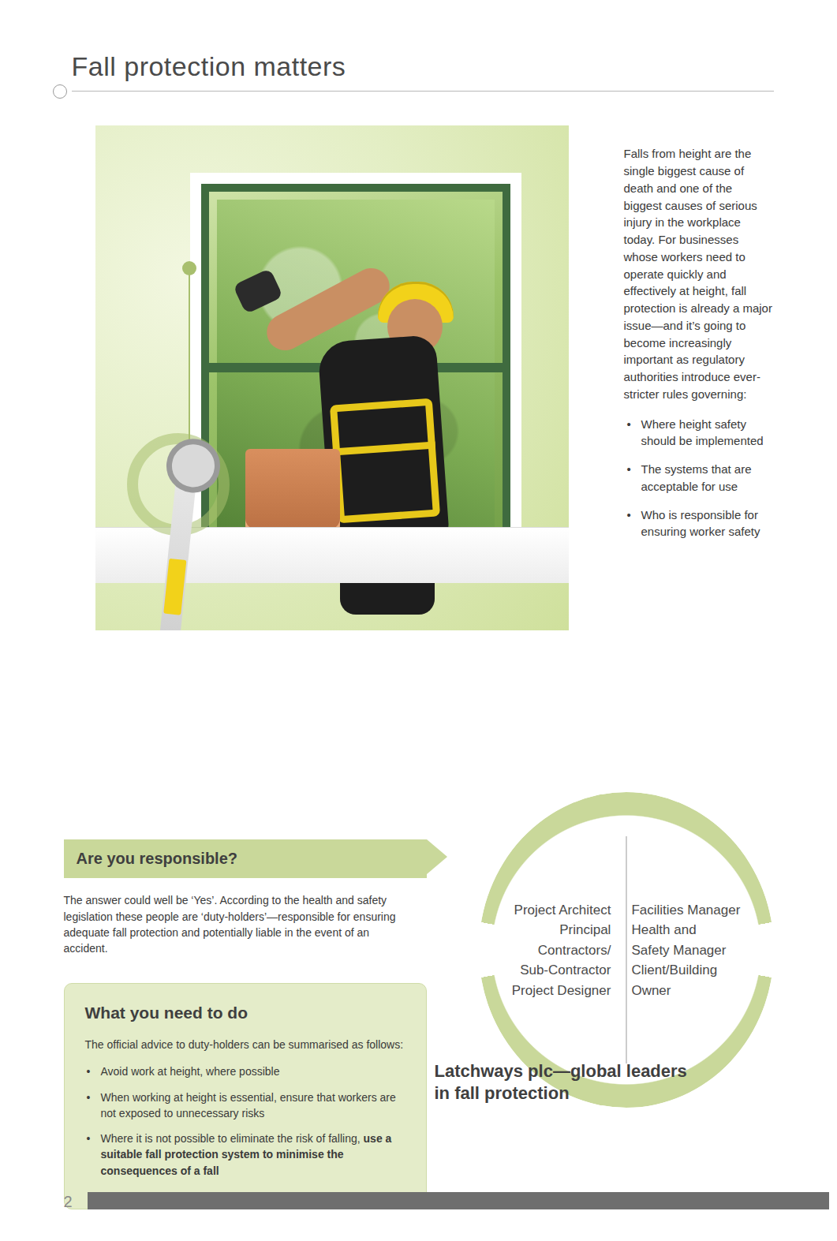Fall protection matters
Falls from height are the single biggest cause of death and one of the biggest causes of serious injury in the workplace today. For businesses whose workers need to operate quickly and effectively at height, fall protection is already a major issue—and it’s going to become increasingly important as regulatory authorities introduce ever-stricter rules governing:
Where height safety should be implemented
The systems that are acceptable for use
Who is responsible for ensuring worker safety
Are you responsible?
The answer could well be ‘Yes’. According to the health and safety legislation these people are ‘duty-holders’—responsible for ensuring adequate fall protection and potentially liable in the event of an accident.
What you need to do
The official advice to duty-holders can be summarised as follows:
Avoid work at height, where possible
When working at height is essential, ensure that workers are not exposed to unnecessary risks
Where it is not possible to eliminate the risk of falling, use a suitable fall protection system to minimise the consequences of a fall
Project Architect
Principal
Contractors/
Sub-Contractor
Project Designer
Facilities Manager
Health and
Safety Manager
Client/Building
Owner
Latchways plc—global leaders
in fall protection
2